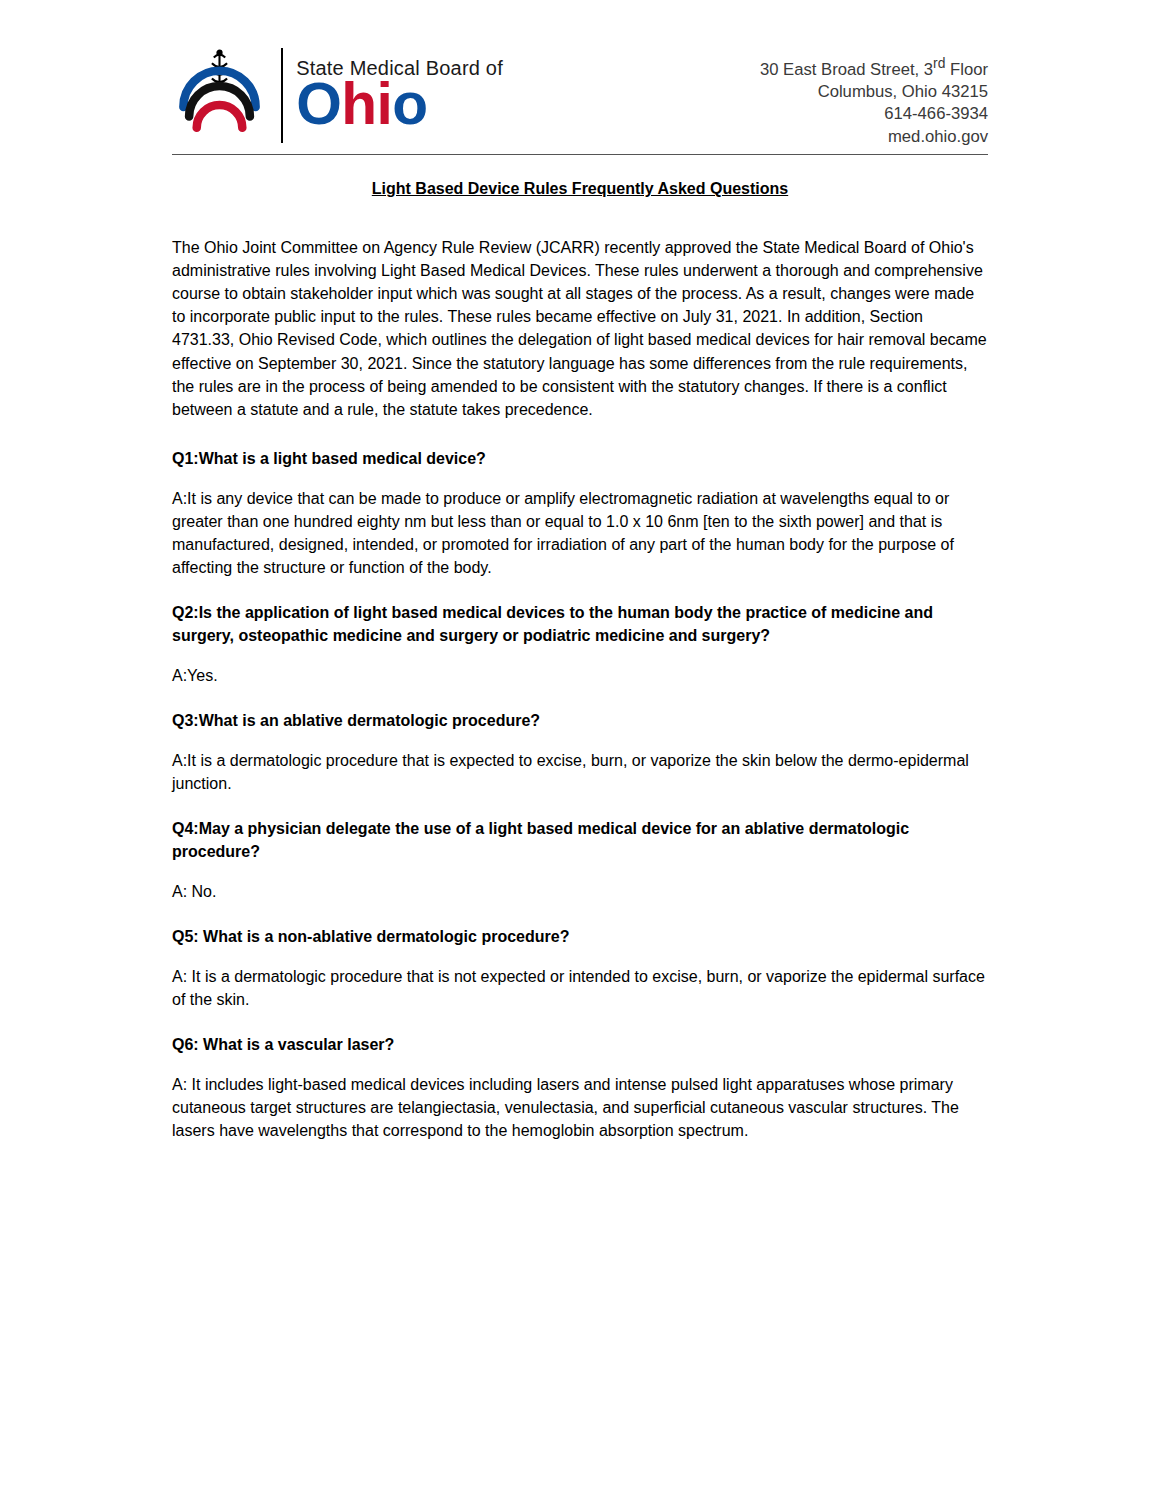State Medical Board of
Ohio
30 East Broad Street, 3rd Floor
Columbus, Ohio 43215
614-466-3934
med.ohio.gov
Light Based Device Rules Frequently Asked Questions
The Ohio Joint Committee on Agency Rule Review (JCARR) recently approved the State Medical Board of Ohio's administrative rules involving Light Based Medical Devices. These rules underwent a thorough and comprehensive course to obtain stakeholder input which was sought at all stages of the process. As a result, changes were made to incorporate public input to the rules. These rules became effective on July 31, 2021. In addition, Section 4731.33, Ohio Revised Code, which outlines the delegation of light based medical devices for hair removal became effective on September 30, 2021. Since the statutory language has some differences from the rule requirements, the rules are in the process of being amended to be consistent with the statutory changes. If there is a conflict between a statute and a rule, the statute takes precedence.
Q1:What is a light based medical device?
A:It is any device that can be made to produce or amplify electromagnetic radiation at wavelengths equal to or greater than one hundred eighty nm but less than or equal to 1.0 x 10 6nm [ten to the sixth power] and that is manufactured, designed, intended, or promoted for irradiation of any part of the human body for the purpose of affecting the structure or function of the body.
Q2:Is the application of light based medical devices to the human body the practice of medicine and surgery, osteopathic medicine and surgery or podiatric medicine and surgery?
A:Yes.
Q3:What is an ablative dermatologic procedure?
A:It is a dermatologic procedure that is expected to excise, burn, or vaporize the skin below the dermo-epidermal junction.
Q4:May a physician delegate the use of a light based medical device for an ablative dermatologic procedure?
A: No.
Q5: What is a non-ablative dermatologic procedure?
A: It is a dermatologic procedure that is not expected or intended to excise, burn, or vaporize the epidermal surface of the skin.
Q6: What is a vascular laser?
A: It includes light-based medical devices including lasers and intense pulsed light apparatuses whose primary cutaneous target structures are telangiectasia, venulectasia, and superficial cutaneous vascular structures. The lasers have wavelengths that correspond to the hemoglobin absorption spectrum.